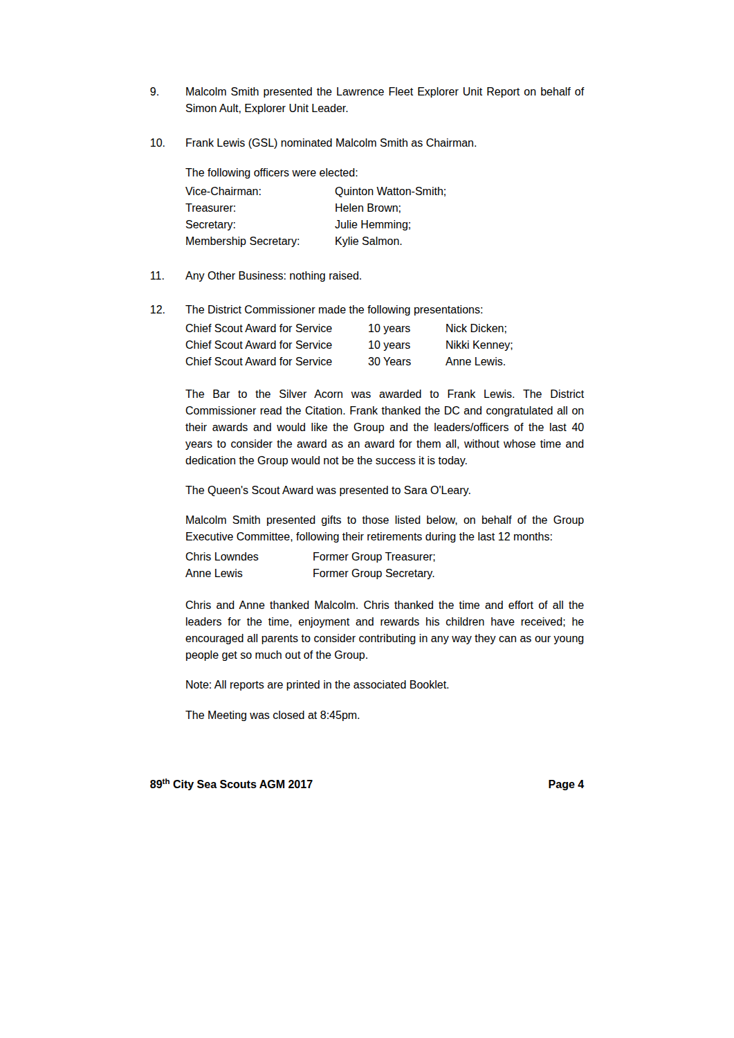9.
Malcolm Smith presented the Lawrence Fleet Explorer Unit Report on behalf of Simon Ault, Explorer Unit Leader.
10.
Frank Lewis (GSL) nominated Malcolm Smith as Chairman.
The following officers were elected:
| Vice-Chairman: | Quinton Watton-Smith; |
| Treasurer: | Helen Brown; |
| Secretary: | Julie Hemming; |
| Membership Secretary: | Kylie Salmon. |
11.
Any Other Business: nothing raised.
12.
The District Commissioner made the following presentations:
| Chief Scout Award for Service | 10 years | Nick Dicken; |
| Chief Scout Award for Service | 10 years | Nikki Kenney; |
| Chief Scout Award for Service | 30 Years | Anne Lewis. |
The Bar to the Silver Acorn was awarded to Frank Lewis. The District Commissioner read the Citation. Frank thanked the DC and congratulated all on their awards and would like the Group and the leaders/officers of the last 40 years to consider the award as an award for them all, without whose time and dedication the Group would not be the success it is today.
The Queen's Scout Award was presented to Sara O'Leary.
Malcolm Smith presented gifts to those listed below, on behalf of the Group Executive Committee, following their retirements during the last 12 months:
| Chris Lowndes | Former Group Treasurer; |
| Anne Lewis | Former Group Secretary. |
Chris and Anne thanked Malcolm. Chris thanked the time and effort of all the leaders for the time, enjoyment and rewards his children have received; he encouraged all parents to consider contributing in any way they can as our young people get so much out of the Group.
Note: All reports are printed in the associated Booklet.
The Meeting was closed at 8:45pm.
89th City Sea Scouts AGM 2017
Page 4